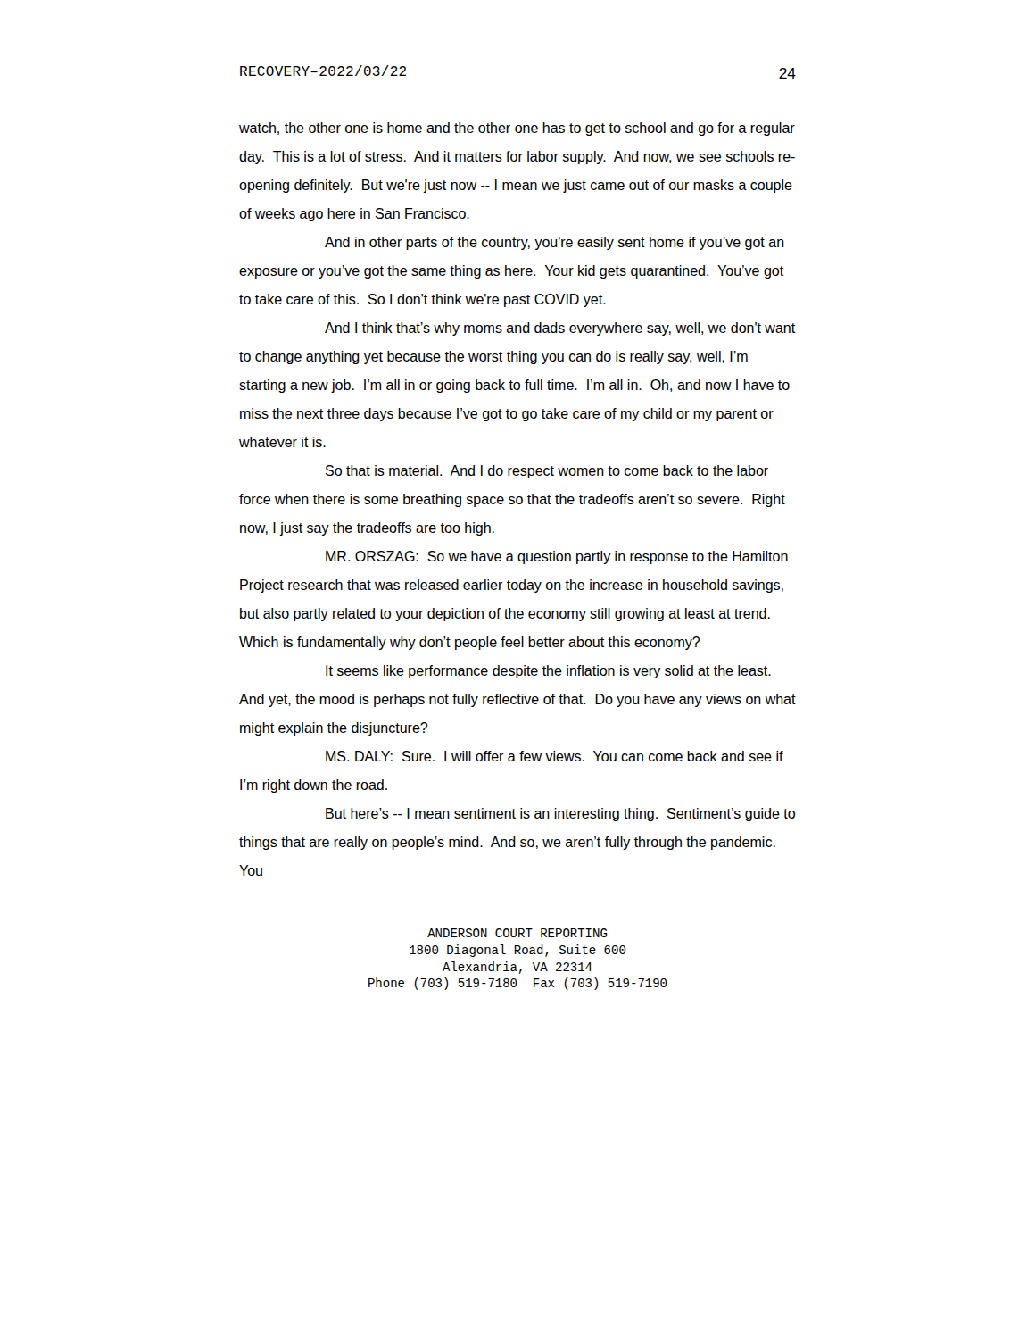RECOVERY–2022/03/22
24
watch, the other one is home and the other one has to get to school and go for a regular day. This is a lot of stress. And it matters for labor supply. And now, we see schools re-opening definitely. But we're just now -- I mean we just came out of our masks a couple of weeks ago here in San Francisco.
And in other parts of the country, you're easily sent home if you’ve got an exposure or you’ve got the same thing as here. Your kid gets quarantined. You’ve got to take care of this. So I don't think we're past COVID yet.
And I think that’s why moms and dads everywhere say, well, we don't want to change anything yet because the worst thing you can do is really say, well, I’m starting a new job. I’m all in or going back to full time. I’m all in. Oh, and now I have to miss the next three days because I’ve got to go take care of my child or my parent or whatever it is.
So that is material. And I do respect women to come back to the labor force when there is some breathing space so that the tradeoffs aren’t so severe. Right now, I just say the tradeoffs are too high.
MR. ORSZAG: So we have a question partly in response to the Hamilton Project research that was released earlier today on the increase in household savings, but also partly related to your depiction of the economy still growing at least at trend. Which is fundamentally why don’t people feel better about this economy?
It seems like performance despite the inflation is very solid at the least. And yet, the mood is perhaps not fully reflective of that. Do you have any views on what might explain the disjuncture?
MS. DALY: Sure. I will offer a few views. You can come back and see if I’m right down the road.
But here’s -- I mean sentiment is an interesting thing. Sentiment’s guide to things that are really on people’s mind. And so, we aren’t fully through the pandemic. You
ANDERSON COURT REPORTING
1800 Diagonal Road, Suite 600
Alexandria, VA 22314
Phone (703) 519-7180 Fax (703) 519-7190